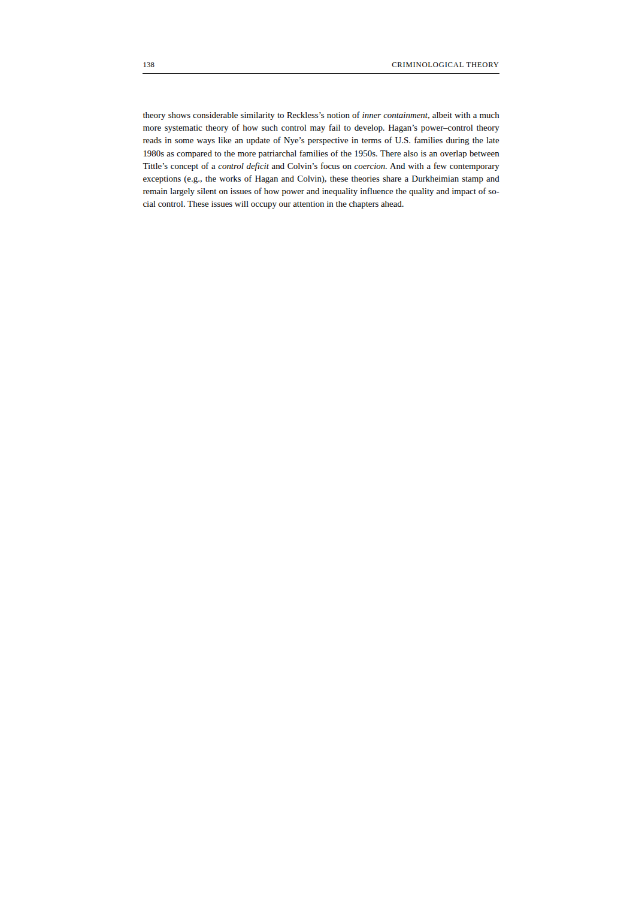138 Criminological Theory
theory shows considerable similarity to Reckless’s notion of inner containment, albeit with a much more systematic theory of how such control may fail to develop. Hagan’s power–control theory reads in some ways like an update of Nye’s perspective in terms of U.S. families during the late 1980s as compared to the more patriarchal families of the 1950s. There also is an overlap between Tittle’s concept of a control deficit and Colvin’s focus on coercion. And with a few contemporary exceptions (e.g., the works of Hagan and Colvin), these theories share a Durkheimian stamp and remain largely silent on issues of how power and inequality influence the quality and impact of social control. These issues will occupy our attention in the chapters ahead.